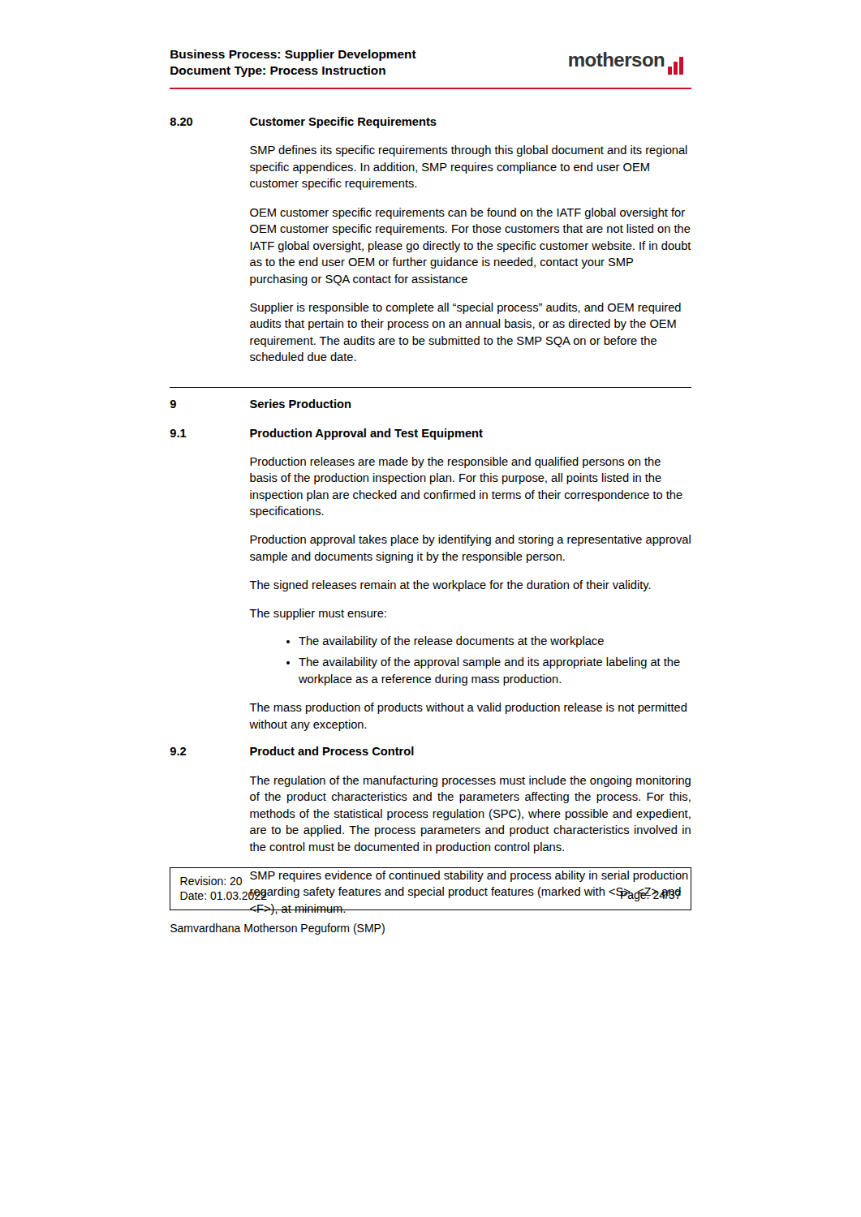Business Process: Supplier Development
Document Type: Process Instruction
motherson
8.20
Customer Specific Requirements
SMP defines its specific requirements through this global document and its regional specific appendices. In addition, SMP requires compliance to end user OEM customer specific requirements.
OEM customer specific requirements can be found on the IATF global oversight for OEM customer specific requirements. For those customers that are not listed on the IATF global oversight, please go directly to the specific customer website. If in doubt as to the end user OEM or further guidance is needed, contact your SMP purchasing or SQA contact for assistance
Supplier is responsible to complete all “special process” audits, and OEM required audits that pertain to their process on an annual basis, or as directed by the OEM requirement. The audits are to be submitted to the SMP SQA on or before the scheduled due date.
9
Series Production
9.1
Production Approval and Test Equipment
Production releases are made by the responsible and qualified persons on the basis of the production inspection plan. For this purpose, all points listed in the inspection plan are checked and confirmed in terms of their correspondence to the specifications.
Production approval takes place by identifying and storing a representative approval sample and documents signing it by the responsible person.
The signed releases remain at the workplace for the duration of their validity.
The supplier must ensure:
The availability of the release documents at the workplace
The availability of the approval sample and its appropriate labeling at the workplace as a reference during mass production.
The mass production of products without a valid production release is not permitted without any exception.
9.2
Product and Process Control
The regulation of the manufacturing processes must include the ongoing monitoring of the product characteristics and the parameters affecting the process. For this, methods of the statistical process regulation (SPC), where possible and expedient, are to be applied. The process parameters and product characteristics involved in the control must be documented in production control plans.
SMP requires evidence of continued stability and process ability in serial production regarding safety features and special product features (marked with <S>, <Z> and <F>), at minimum.
Revision: 20
Date: 01.03.2022
Page: 24/37
Samvardhana Motherson Peguform (SMP)